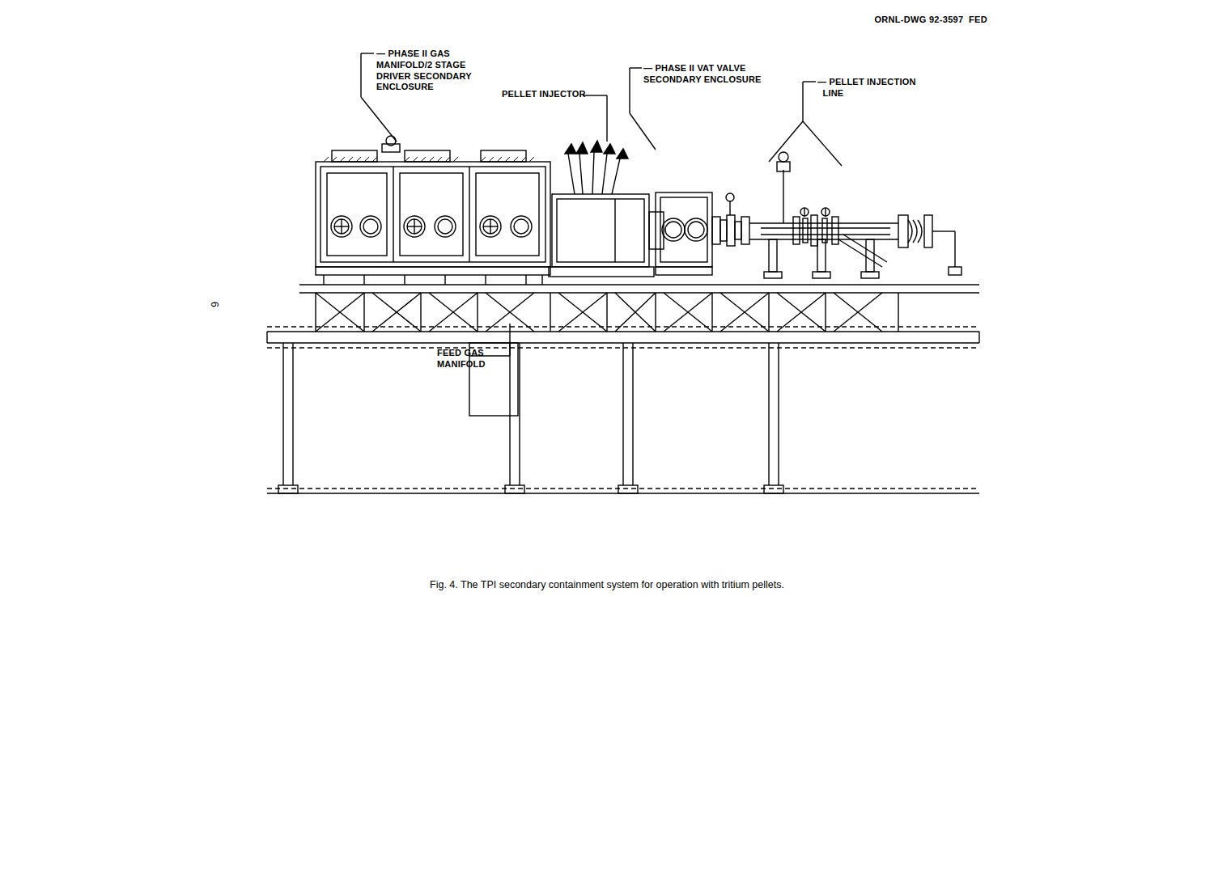ORNL-DWG 92-3597 FED
9
— PHASE II GAS
MANIFOLD/2 STAGE
DRIVER SECONDARY
ENCLOSURE
PELLET INJECTOR
— PHASE II VAT VALVE
SECONDARY ENCLOSURE
— PELLET INJECTION
LINE
FEED GAS
MANIFOLD
Fig. 4. The TPI secondary containment system for operation with tritium pellets.